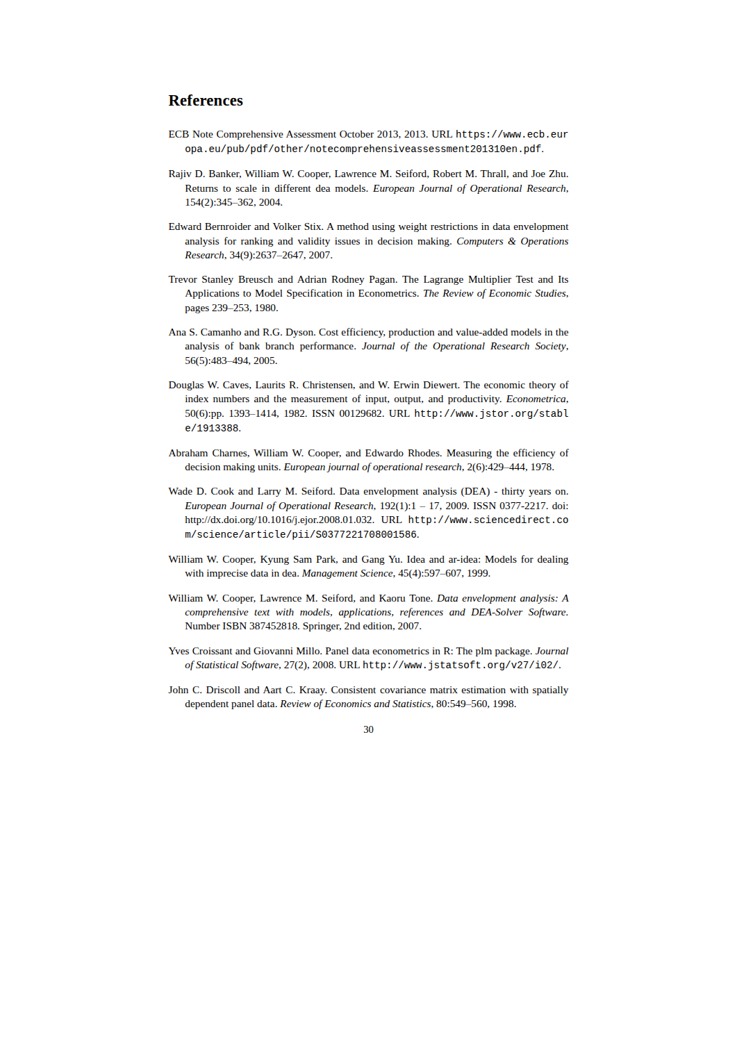References
ECB Note Comprehensive Assessment October 2013, 2013. URL https://www.ecb.europa.eu/pub/pdf/other/notecomprehensiveassessment201310en.pdf.
Rajiv D. Banker, William W. Cooper, Lawrence M. Seiford, Robert M. Thrall, and Joe Zhu. Returns to scale in different dea models. European Journal of Operational Research, 154(2):345–362, 2004.
Edward Bernroider and Volker Stix. A method using weight restrictions in data envelopment analysis for ranking and validity issues in decision making. Computers & Operations Research, 34(9):2637–2647, 2007.
Trevor Stanley Breusch and Adrian Rodney Pagan. The Lagrange Multiplier Test and Its Applications to Model Specification in Econometrics. The Review of Economic Studies, pages 239–253, 1980.
Ana S. Camanho and R.G. Dyson. Cost efficiency, production and value-added models in the analysis of bank branch performance. Journal of the Operational Research Society, 56(5):483–494, 2005.
Douglas W. Caves, Laurits R. Christensen, and W. Erwin Diewert. The economic theory of index numbers and the measurement of input, output, and productivity. Econometrica, 50(6):pp. 1393–1414, 1982. ISSN 00129682. URL http://www.jstor.org/stable/1913388.
Abraham Charnes, William W. Cooper, and Edwardo Rhodes. Measuring the efficiency of decision making units. European journal of operational research, 2(6):429–444, 1978.
Wade D. Cook and Larry M. Seiford. Data envelopment analysis (DEA) - thirty years on. European Journal of Operational Research, 192(1):1 – 17, 2009. ISSN 0377-2217. doi: http://dx.doi.org/10.1016/j.ejor.2008.01.032. URL http://www.sciencedirect.com/science/article/pii/S0377221708001586.
William W. Cooper, Kyung Sam Park, and Gang Yu. Idea and ar-idea: Models for dealing with imprecise data in dea. Management Science, 45(4):597–607, 1999.
William W. Cooper, Lawrence M. Seiford, and Kaoru Tone. Data envelopment analysis: A comprehensive text with models, applications, references and DEA-Solver Software. Number ISBN 387452818. Springer, 2nd edition, 2007.
Yves Croissant and Giovanni Millo. Panel data econometrics in R: The plm package. Journal of Statistical Software, 27(2), 2008. URL http://www.jstatsoft.org/v27/i02/.
John C. Driscoll and Aart C. Kraay. Consistent covariance matrix estimation with spatially dependent panel data. Review of Economics and Statistics, 80:549–560, 1998.
30